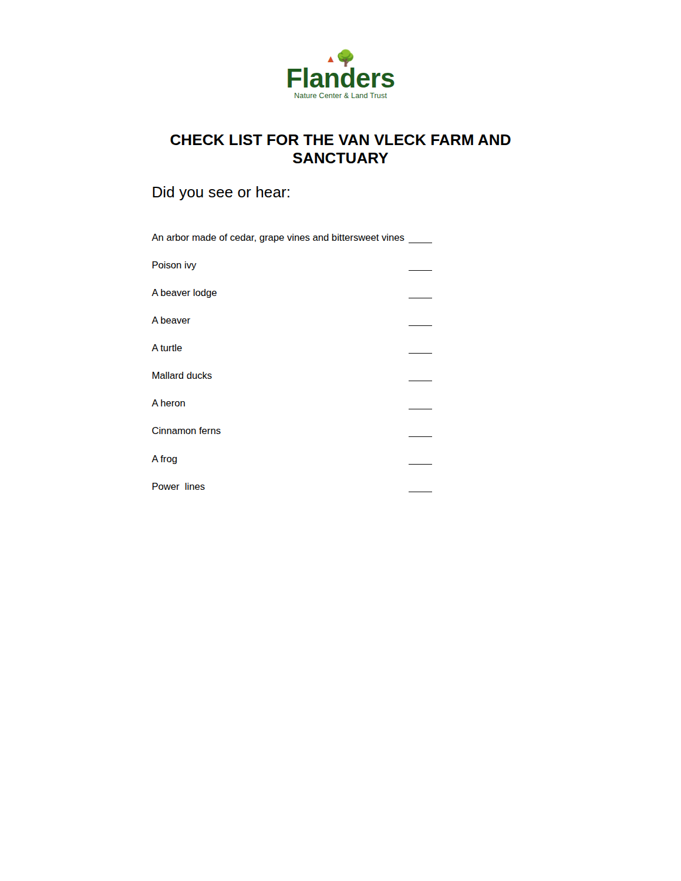▲🌳
Flanders
Nature Center & Land Trust
CHECK LIST FOR THE VAN VLECK FARM AND SANCTUARY
Did you see or hear:
| An arbor made of cedar, grape vines and bittersweet vines | |
| Poison ivy | |
| A beaver lodge | |
| A beaver | |
| A turtle | |
| Mallard ducks | |
| A heron | |
| Cinnamon ferns | |
| A frog | |
| Power lines | |